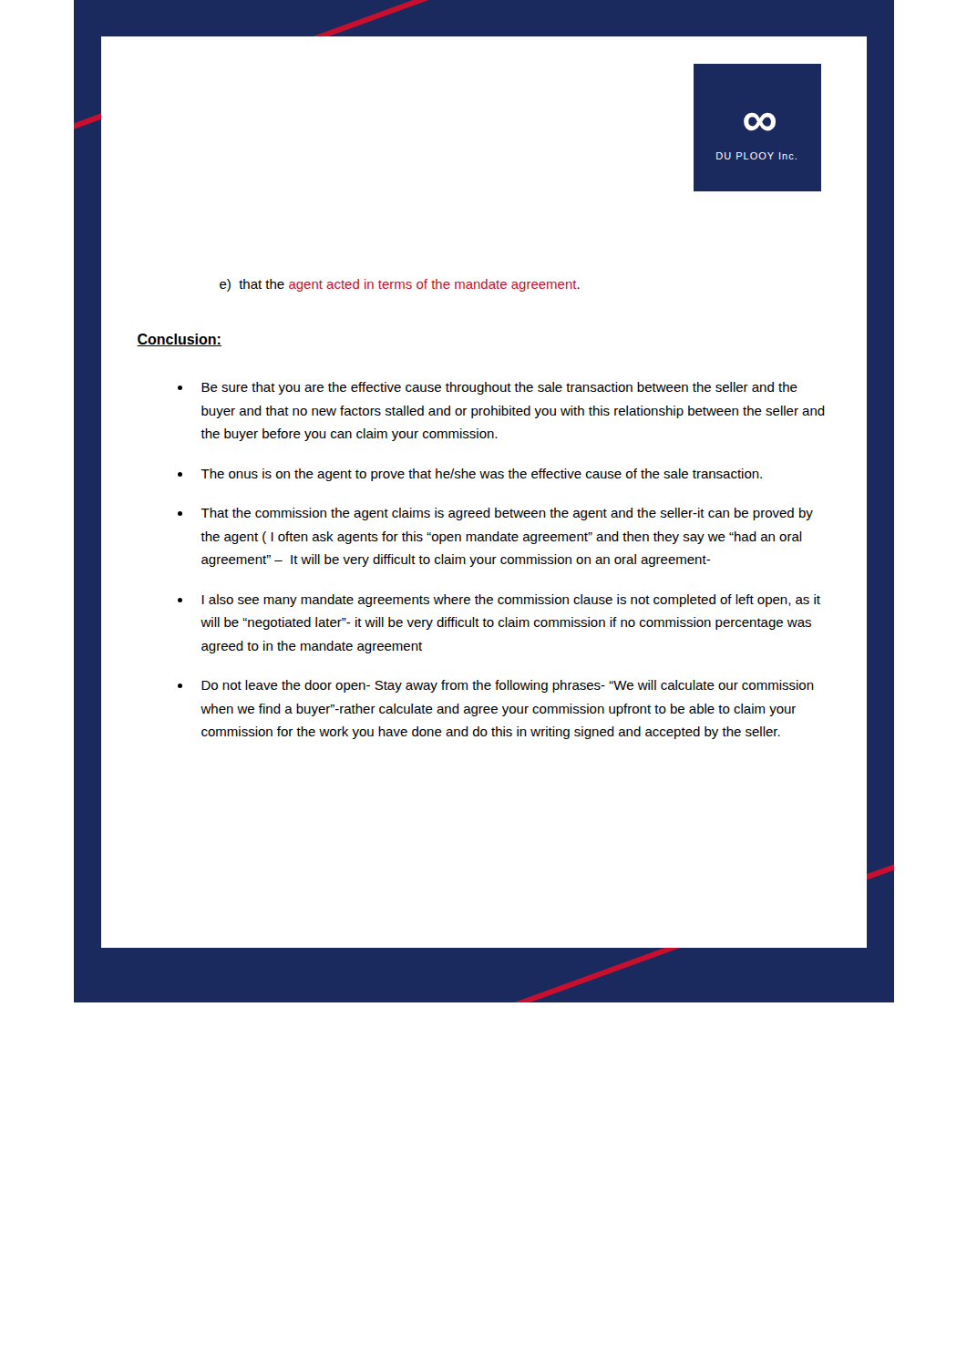∞
DU PLOOY Inc.
e) that the agent acted in terms of the mandate agreement.
Conclusion:
Be sure that you are the effective cause throughout the sale transaction between the seller and the buyer and that no new factors stalled and or prohibited you with this relationship between the seller and the buyer before you can claim your commission.
The onus is on the agent to prove that he/she was the effective cause of the sale transaction.
That the commission the agent claims is agreed between the agent and the seller-it can be proved by the agent ( I often ask agents for this “open mandate agreement” and then they say we “had an oral agreement” – It will be very difficult to claim your commission on an oral agreement-
I also see many mandate agreements where the commission clause is not completed of left open, as it will be “negotiated later”- it will be very difficult to claim commission if no commission percentage was agreed to in the mandate agreement
Do not leave the door open- Stay away from the following phrases- “We will calculate our commission when we find a buyer”-rather calculate and agree your commission upfront to be able to claim your commission for the work you have done and do this in writing signed and accepted by the seller.